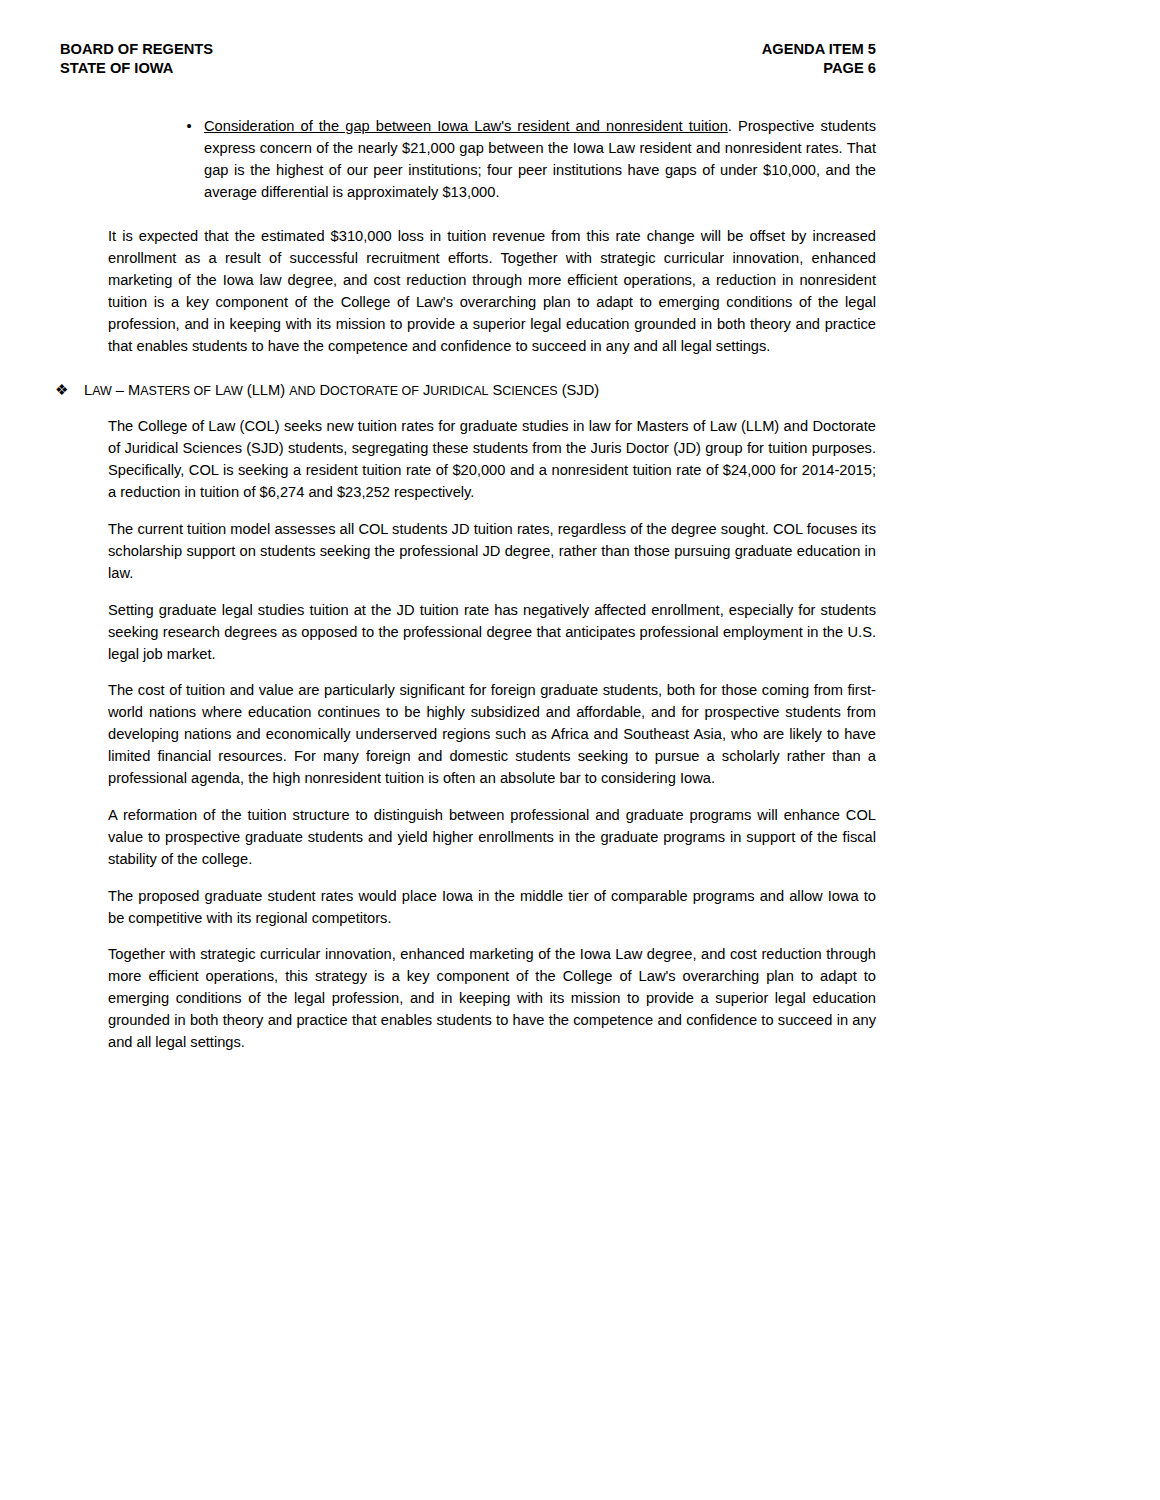BOARD OF REGENTS
STATE OF IOWA
AGENDA ITEM 5
PAGE 6
Consideration of the gap between Iowa Law's resident and nonresident tuition. Prospective students express concern of the nearly $21,000 gap between the Iowa Law resident and nonresident rates. That gap is the highest of our peer institutions; four peer institutions have gaps of under $10,000, and the average differential is approximately $13,000.
It is expected that the estimated $310,000 loss in tuition revenue from this rate change will be offset by increased enrollment as a result of successful recruitment efforts. Together with strategic curricular innovation, enhanced marketing of the Iowa law degree, and cost reduction through more efficient operations, a reduction in nonresident tuition is a key component of the College of Law's overarching plan to adapt to emerging conditions of the legal profession, and in keeping with its mission to provide a superior legal education grounded in both theory and practice that enables students to have the competence and confidence to succeed in any and all legal settings.
LAW – MASTERS OF LAW (LLM) AND DOCTORATE OF JURIDICAL SCIENCES (SJD)
The College of Law (COL) seeks new tuition rates for graduate studies in law for Masters of Law (LLM) and Doctorate of Juridical Sciences (SJD) students, segregating these students from the Juris Doctor (JD) group for tuition purposes. Specifically, COL is seeking a resident tuition rate of $20,000 and a nonresident tuition rate of $24,000 for 2014-2015; a reduction in tuition of $6,274 and $23,252 respectively.
The current tuition model assesses all COL students JD tuition rates, regardless of the degree sought. COL focuses its scholarship support on students seeking the professional JD degree, rather than those pursuing graduate education in law.
Setting graduate legal studies tuition at the JD tuition rate has negatively affected enrollment, especially for students seeking research degrees as opposed to the professional degree that anticipates professional employment in the U.S. legal job market.
The cost of tuition and value are particularly significant for foreign graduate students, both for those coming from first-world nations where education continues to be highly subsidized and affordable, and for prospective students from developing nations and economically underserved regions such as Africa and Southeast Asia, who are likely to have limited financial resources. For many foreign and domestic students seeking to pursue a scholarly rather than a professional agenda, the high nonresident tuition is often an absolute bar to considering Iowa.
A reformation of the tuition structure to distinguish between professional and graduate programs will enhance COL value to prospective graduate students and yield higher enrollments in the graduate programs in support of the fiscal stability of the college.
The proposed graduate student rates would place Iowa in the middle tier of comparable programs and allow Iowa to be competitive with its regional competitors.
Together with strategic curricular innovation, enhanced marketing of the Iowa Law degree, and cost reduction through more efficient operations, this strategy is a key component of the College of Law's overarching plan to adapt to emerging conditions of the legal profession, and in keeping with its mission to provide a superior legal education grounded in both theory and practice that enables students to have the competence and confidence to succeed in any and all legal settings.